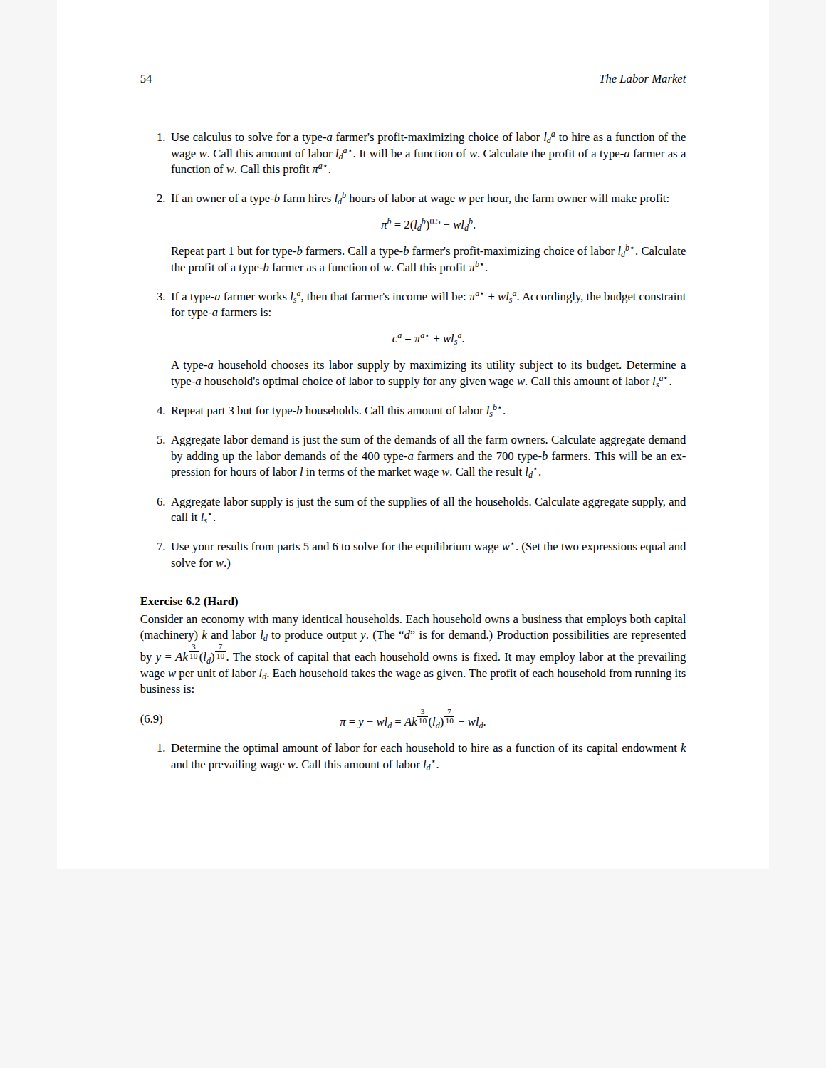54 The Labor Market
Use calculus to solve for a type-a farmer's profit-maximizing choice of labor lda to hire as a function of the wage w. Call this amount of labor lda⋆. It will be a function of w. Calculate the profit of a type-a farmer as a function of w. Call this profit πa⋆.
If an owner of a type-b farm hires ldb hours of labor at wage w per hour, the farm owner will make profit:
πb = 2(ldb)0.5 − wldb.
Repeat part 1 but for type-b farmers. Call a type-b farmer's profit-maximizing choice of labor ldb⋆. Calculate the profit of a type-b farmer as a function of w. Call this profit πb⋆.
If a type-a farmer works lsa, then that farmer's income will be: πa⋆ + wlsa. Accordingly, the budget constraint for type-a farmers is:
ca = πa⋆ + wlsa.
A type-a household chooses its labor supply by maximizing its utility subject to its budget. Determine a type-a household's optimal choice of labor to supply for any given wage w. Call this amount of labor lsa⋆.
Repeat part 3 but for type-b households. Call this amount of labor lsb⋆.
Aggregate labor demand is just the sum of the demands of all the farm owners. Calculate aggregate demand by adding up the labor demands of the 400 type-a farmers and the 700 type-b farmers. This will be an expression for hours of labor l in terms of the market wage w. Call the result ld⋆.
Aggregate labor supply is just the sum of the supplies of all the households. Calculate aggregate supply, and call it ls⋆.
Use your results from parts 5 and 6 to solve for the equilibrium wage w⋆. (Set the two expressions equal and solve for w.)
Exercise 6.2 (Hard)
Consider an economy with many identical households. Each household owns a business that employs both capital (machinery) k and labor ld to produce output y. (The “d” is for demand.) Production possibilities are represented by y = Ak310(ld)710. The stock of capital that each household owns is fixed. It may employ labor at the prevailing wage w per unit of labor ld. Each household takes the wage as given. The profit of each household from running its business is:
(6.9) π = y − wld = Ak310(ld)710 − wld.
Determine the optimal amount of labor for each household to hire as a function of its capital endowment k and the prevailing wage w. Call this amount of labor ld⋆.